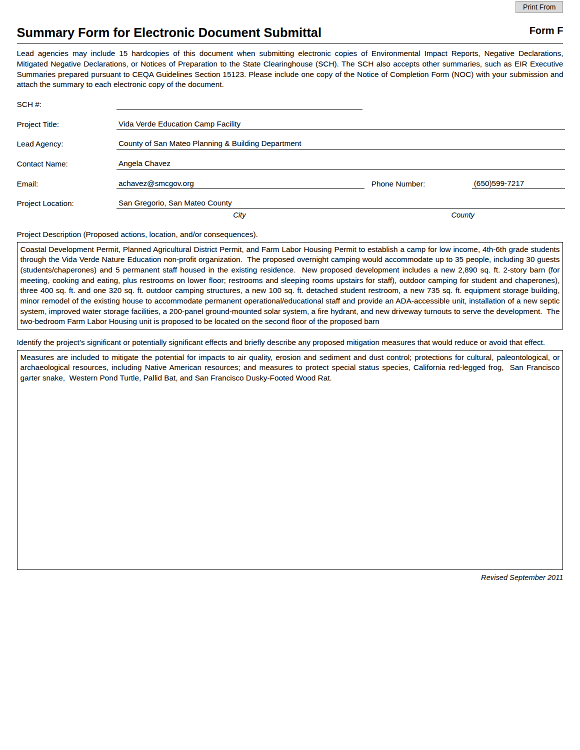Print From
Summary Form for Electronic Document Submittal
Form F
Lead agencies may include 15 hardcopies of this document when submitting electronic copies of Environmental Impact Reports, Negative Declarations, Mitigated Negative Declarations, or Notices of Preparation to the State Clearinghouse (SCH). The SCH also accepts other summaries, such as EIR Executive Summaries prepared pursuant to CEQA Guidelines Section 15123. Please include one copy of the Notice of Completion Form (NOC) with your submission and attach the summary to each electronic copy of the document.
| SCH #: | | | |
| Project Title: | Vida Verde Education Camp Facility |
| Lead Agency: | County of San Mateo Planning & Building Department |
| Contact Name: | Angela Chavez |
| Email: | achavez@smcgov.org | Phone Number: | (650)599-7217 |
| Project Location: | San Gregorio, San Mateo County |
| | City | County |
Project Description (Proposed actions, location, and/or consequences).
Coastal Development Permit, Planned Agricultural District Permit, and Farm Labor Housing Permit to establish a camp for low income, 4th-6th grade students through the Vida Verde Nature Education non-profit organization. The proposed overnight camping would accommodate up to 35 people, including 30 guests (students/chaperones) and 5 permanent staff housed in the existing residence. New proposed development includes a new 2,890 sq. ft. 2-story barn (for meeting, cooking and eating, plus restrooms on lower floor; restrooms and sleeping rooms upstairs for staff), outdoor camping for student and chaperones), three 400 sq. ft. and one 320 sq. ft. outdoor camping structures, a new 100 sq. ft. detached student restroom, a new 735 sq. ft. equipment storage building, minor remodel of the existing house to accommodate permanent operational/educational staff and provide an ADA-accessible unit, installation of a new septic system, improved water storage facilities, a 200-panel ground-mounted solar system, a fire hydrant, and new driveway turnouts to serve the development. The two-bedroom Farm Labor Housing unit is proposed to be located on the second floor of the proposed barn
Identify the project’s significant or potentially significant effects and briefly describe any proposed mitigation measures that would reduce or avoid that effect.
Measures are included to mitigate the potential for impacts to air quality, erosion and sediment and dust control; protections for cultural, paleontological, or archaeological resources, including Native American resources; and measures to protect special status species, California red-legged frog, San Francisco garter snake, Western Pond Turtle, Pallid Bat, and San Francisco Dusky-Footed Wood Rat.
Revised September 2011